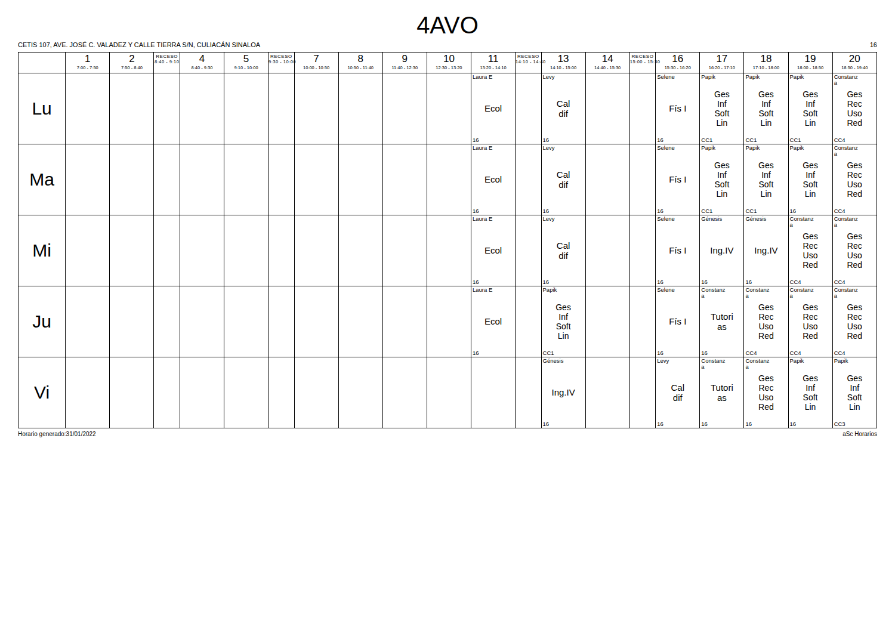4AVO
CETIS 107, AVE. JOSÉ C. VALADEZ Y CALLE TIERRA S/N, CULIACÁN SINALOA 16
| | 1 7:00 - 7:50 | 2 7:50 - 8:40 | RECESO 8:40 - 9:10 | 4 8:40 - 9:30 | 5 9:10 - 10:00 | RECESO 9:30 - 10:00 | 7 10:00 - 10:50 | 8 10:50 - 11:40 | 9 11:40 - 12:30 | 10 12:30 - 13:20 | 11 13:20 - 14:10 | RECESO 14:10 - 14:40 | 13 14:10 - 15:00 | 14 14:40 - 15:30 | RECESO 15:00 - 15:30 | 16 15:30 - 16:20 | 17 16:20 - 17:10 | 18 17:10 - 18:00 | 19 18:00 - 18:50 | 20 18:50 - 19:40 |
| --- | --- | --- | --- | --- | --- | --- | --- | --- | --- | --- | --- | --- | --- | --- | --- | --- | --- | --- | --- | --- |
| Lu | | | | | | | | | | | Laura E Ecol 16 | | Levy Cal dif 16 | | | Selene Fís I 16 | Papik Ges Inf Soft Lin CC1 | Papik Ges Inf Soft Lin CC1 | Papik Ges Inf Soft Lin CC1 | Constanz a Ges Rec Uso Red CC4 |
| Ma | | | | | | | | | | | Laura E Ecol 16 | | Levy Cal dif 16 | | | Selene Fís I 16 | Papik Ges Inf Soft Lin CC1 | Papik Ges Inf Soft Lin CC1 | Papik Ges Inf Soft Lin 16 | Constanz a Ges Rec Uso Red CC4 |
| Mi | | | | | | | | | | | Laura E Ecol 16 | | Levy Cal dif 16 | | | Selene Fís I 16 | Génesis Ing.IV 16 | Génesis Ing.IV 16 | Constanz a Ges Rec Uso Red CC4 | Constanz a Ges Rec Uso Red CC4 |
| Ju | | | | | | | | | | | Laura E Ecol 16 | | Papik Ges Inf Soft Lin CC1 | | | Selene Fís I 16 | Constanz a Tutori as 16 | Constanz a Ges Rec Uso Red CC4 | Constanz a Ges Rec Uso Red CC4 | Constanz a Ges Rec Uso Red CC4 |
| Vi | | | | | | | | | | | | | Génesis Ing.IV 16 | | | Levy Cal dif 16 | Constanz a Tutori as 16 | Constanz a Ges Rec Uso Red 16 | Papik Ges Inf Soft Lin 16 | Papik Ges Inf Soft Lin CC3 |
Horario generado:31/01/2022 aSc Horarios